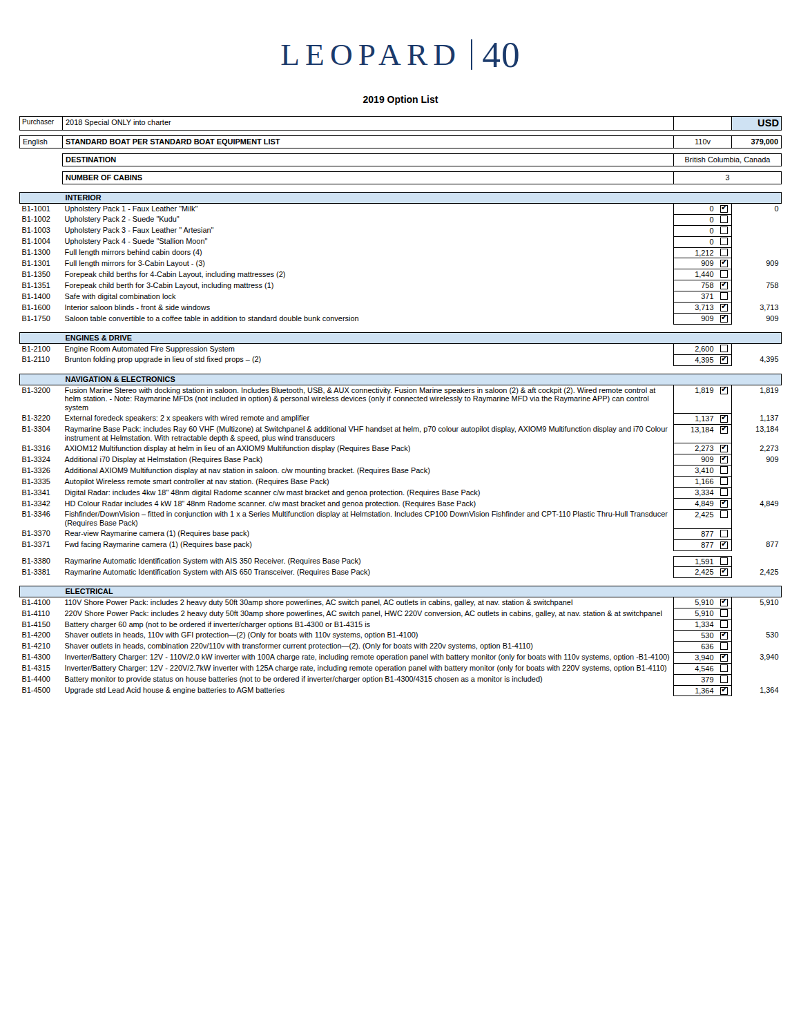LEOPARD 40
2019 Option List
| Purchaser | 2018 Special ONLY into charter | | USD |
| English | STANDARD BOAT PER STANDARD BOAT EQUIPMENT LIST | 110v | 379,000 |
| | DESTINATION | British Columbia, Canada |
| | NUMBER OF CABINS | 3 |
| | INTERIOR |
| B1-1001 | Upholstery Pack 1 - Faux Leather "Milk" | 0 | | 0 |
| B1-1002 | Upholstery Pack 2 - Suede "Kudu" | 0 | | |
| B1-1003 | Upholstery Pack 3 - Faux Leather " Artesian" | 0 | | |
| B1-1004 | Upholstery Pack 4 - Suede "Stallion Moon" | 0 | | |
| B1-1300 | Full length mirrors behind cabin doors (4) | 1,212 | | |
| B1-1301 | Full length mirrors for 3-Cabin Layout - (3) | 909 | | 909 |
| B1-1350 | Forepeak child berths for 4-Cabin Layout, including mattresses (2) | 1,440 | | |
| B1-1351 | Forepeak child berth for 3-Cabin Layout, including mattress (1) | 758 | | 758 |
| B1-1400 | Safe with digital combination lock | 371 | | |
| B1-1600 | Interior saloon blinds - front & side windows | 3,713 | | 3,713 |
| B1-1750 | Saloon table convertible to a coffee table in addition to standard double bunk conversion | 909 | | 909 |
| | ENGINES & DRIVE |
| B1-2100 | Engine Room Automated Fire Suppression System | 2,600 | | |
| B1-2110 | Brunton folding prop upgrade in lieu of std fixed props – (2) | 4,395 | | 4,395 |
| | NAVIGATION & ELECTRONICS |
| B1-3200 | Fusion Marine Stereo with docking station in saloon. Includes Bluetooth, USB, & AUX connectivity. Fusion Marine speakers in saloon (2) & aft cockpit (2). Wired remote control at helm station. - Note: Raymarine MFDs (not included in option) & personal wireless devices (only if connected wirelessly to Raymarine MFD via the Raymarine APP) can control system | 1,819 | | 1,819 |
| B1-3220 | External foredeck speakers: 2 x speakers with wired remote and amplifier | 1,137 | | 1,137 |
| B1-3304 | Raymarine Base Pack: includes Ray 60 VHF (Multizone) at Switchpanel & additional VHF handset at helm, p70 colour autopilot display, AXIOM9 Multifunction display and i70 Colour instrument at Helmstation. With retractable depth & speed, plus wind transducers | 13,184 | | 13,184 |
| B1-3316 | AXIOM12 Multifunction display at helm in lieu of an AXIOM9 Multifunction display (Requires Base Pack) | 2,273 | | 2,273 |
| B1-3324 | Additional i70 Display at Helmstation (Requires Base Pack) | 909 | | 909 |
| B1-3326 | Additional AXIOM9 Multifunction display at nav station in saloon. c/w mounting bracket. (Requires Base Pack) | 3,410 | | |
| B1-3335 | Autopilot Wireless remote smart controller at nav station. (Requires Base Pack) | 1,166 | | |
| B1-3341 | Digital Radar: includes 4kw 18" 48nm digital Radome scanner c/w mast bracket and genoa protection. (Requires Base Pack) | 3,334 | | |
| B1-3342 | HD Colour Radar includes 4 kW 18” 48nm Radome scanner. c/w mast bracket and genoa protection. (Requires Base Pack) | 4,849 | | 4,849 |
| B1-3346 | Fishfinder/DownVision – fitted in conjunction with 1 x a Series Multifunction display at Helmstation. Includes CP100 DownVision Fishfinder and CPT-110 Plastic Thru-Hull Transducer (Requires Base Pack) | 2,425 | | |
| B1-3370 | Rear-view Raymarine camera (1) (Requires base pack) | 877 | | |
| B1-3371 | Fwd facing Raymarine camera (1) (Requires base pack) | 877 | | 877 |
| B1-3380 | Raymarine Automatic Identification System with AIS 350 Receiver. (Requires Base Pack) | 1,591 | | |
| B1-3381 | Raymarine Automatic Identification System with AIS 650 Transceiver. (Requires Base Pack) | 2,425 | | 2,425 |
| | ELECTRICAL |
| B1-4100 | 110V Shore Power Pack: includes 2 heavy duty 50ft 30amp shore powerlines, AC switch panel, AC outlets in cabins, galley, at nav. station & switchpanel | 5,910 | | 5,910 |
| B1-4110 | 220V Shore Power Pack: includes 2 heavy duty 50ft 30amp shore powerlines, AC switch panel, HWC 220V conversion, AC outlets in cabins, galley, at nav. station & at switchpanel | 5,910 | | |
| B1-4150 | Battery charger 60 amp (not to be ordered if inverter/charger options B1-4300 or B1-4315 is | 1,334 | | |
| B1-4200 | Shaver outlets in heads, 110v with GFI protection—(2) (Only for boats with 110v systems, option B1-4100) | 530 | | 530 |
| B1-4210 | Shaver outlets in heads, combination 220v/110v with transformer current protection—(2). (Only for boats with 220v systems, option B1-4110) | 636 | | |
| B1-4300 | Inverter/Battery Charger: 12V - 110V/2.0 kW inverter with 100A charge rate, including remote operation panel with battery monitor (only for boats with 110v systems, option -B1-4100) | 3,940 | | 3,940 |
| B1-4315 | Inverter/Battery Charger: 12V - 220V/2.7kW inverter with 125A charge rate, including remote operation panel with battery monitor (only for boats with 220V systems, option B1-4110) | 4,546 | | |
| B1-4400 | Battery monitor to provide status on house batteries (not to be ordered if inverter/charger option B1-4300/4315 chosen as a monitor is included) | 379 | | |
| B1-4500 | Upgrade std Lead Acid house & engine batteries to AGM batteries | 1,364 | | 1,364 |